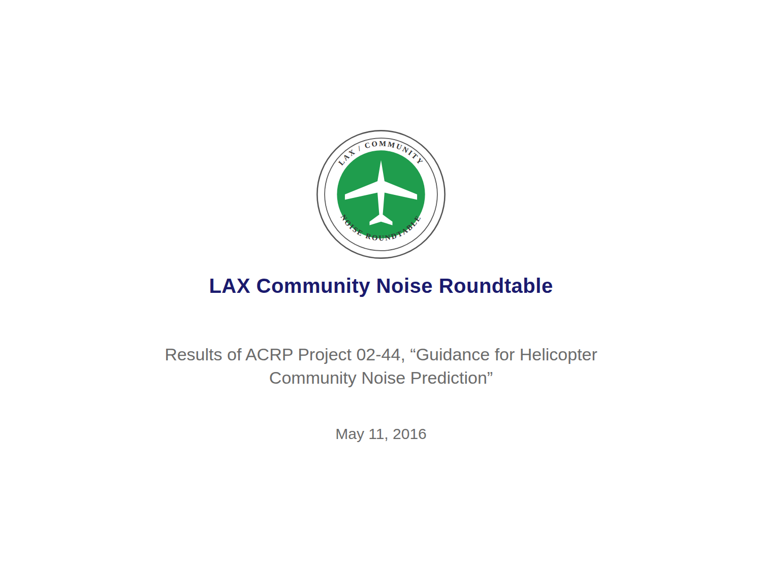LAX / COMMUNITY NOISE ROUNDTABLE
LAX Community Noise Roundtable
Results of ACRP Project 02-44, “Guidance for Helicopter Community Noise Prediction”
May 11, 2016